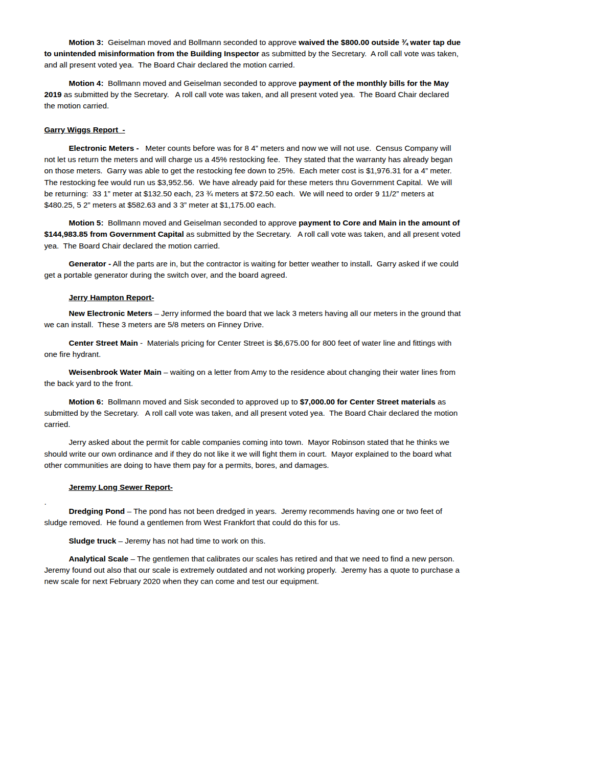Motion 3: Geiselman moved and Bollmann seconded to approve waived the $800.00 outside ¾ water tap due to unintended misinformation from the Building Inspector as submitted by the Secretary. A roll call vote was taken, and all present voted yea. The Board Chair declared the motion carried.
Motion 4: Bollmann moved and Geiselman seconded to approve payment of the monthly bills for the May 2019 as submitted by the Secretary. A roll call vote was taken, and all present voted yea. The Board Chair declared the motion carried.
Garry Wiggs Report -
Electronic Meters - Meter counts before was for 8 4” meters and now we will not use. Census Company will not let us return the meters and will charge us a 45% restocking fee. They stated that the warranty has already began on those meters. Garry was able to get the restocking fee down to 25%. Each meter cost is $1,976.31 for a 4” meter. The restocking fee would run us $3,952.56. We have already paid for these meters thru Government Capital. We will be returning: 33 1” meter at $132.50 each, 23 ¾ meters at $72.50 each. We will need to order 9 11/2” meters at $480.25, 5 2” meters at $582.63 and 3 3” meter at $1,175.00 each.
Motion 5: Bollmann moved and Geiselman seconded to approve payment to Core and Main in the amount of $144,983.85 from Government Capital as submitted by the Secretary. A roll call vote was taken, and all present voted yea. The Board Chair declared the motion carried.
Generator - All the parts are in, but the contractor is waiting for better weather to install. Garry asked if we could get a portable generator during the switch over, and the board agreed.
Jerry Hampton Report-
New Electronic Meters – Jerry informed the board that we lack 3 meters having all our meters in the ground that we can install. These 3 meters are 5/8 meters on Finney Drive.
Center Street Main - Materials pricing for Center Street is $6,675.00 for 800 feet of water line and fittings with one fire hydrant.
Weisenbrook Water Main – waiting on a letter from Amy to the residence about changing their water lines from the back yard to the front.
Motion 6: Bollmann moved and Sisk seconded to approved up to $7,000.00 for Center Street materials as submitted by the Secretary. A roll call vote was taken, and all present voted yea. The Board Chair declared the motion carried.
Jerry asked about the permit for cable companies coming into town. Mayor Robinson stated that he thinks we should write our own ordinance and if they do not like it we will fight them in court. Mayor explained to the board what other communities are doing to have them pay for a permits, bores, and damages.
Jeremy Long Sewer Report-
.
Dredging Pond – The pond has not been dredged in years. Jeremy recommends having one or two feet of sludge removed. He found a gentlemen from West Frankfort that could do this for us.
Sludge truck – Jeremy has not had time to work on this.
Analytical Scale – The gentlemen that calibrates our scales has retired and that we need to find a new person. Jeremy found out also that our scale is extremely outdated and not working properly. Jeremy has a quote to purchase a new scale for next February 2020 when they can come and test our equipment.